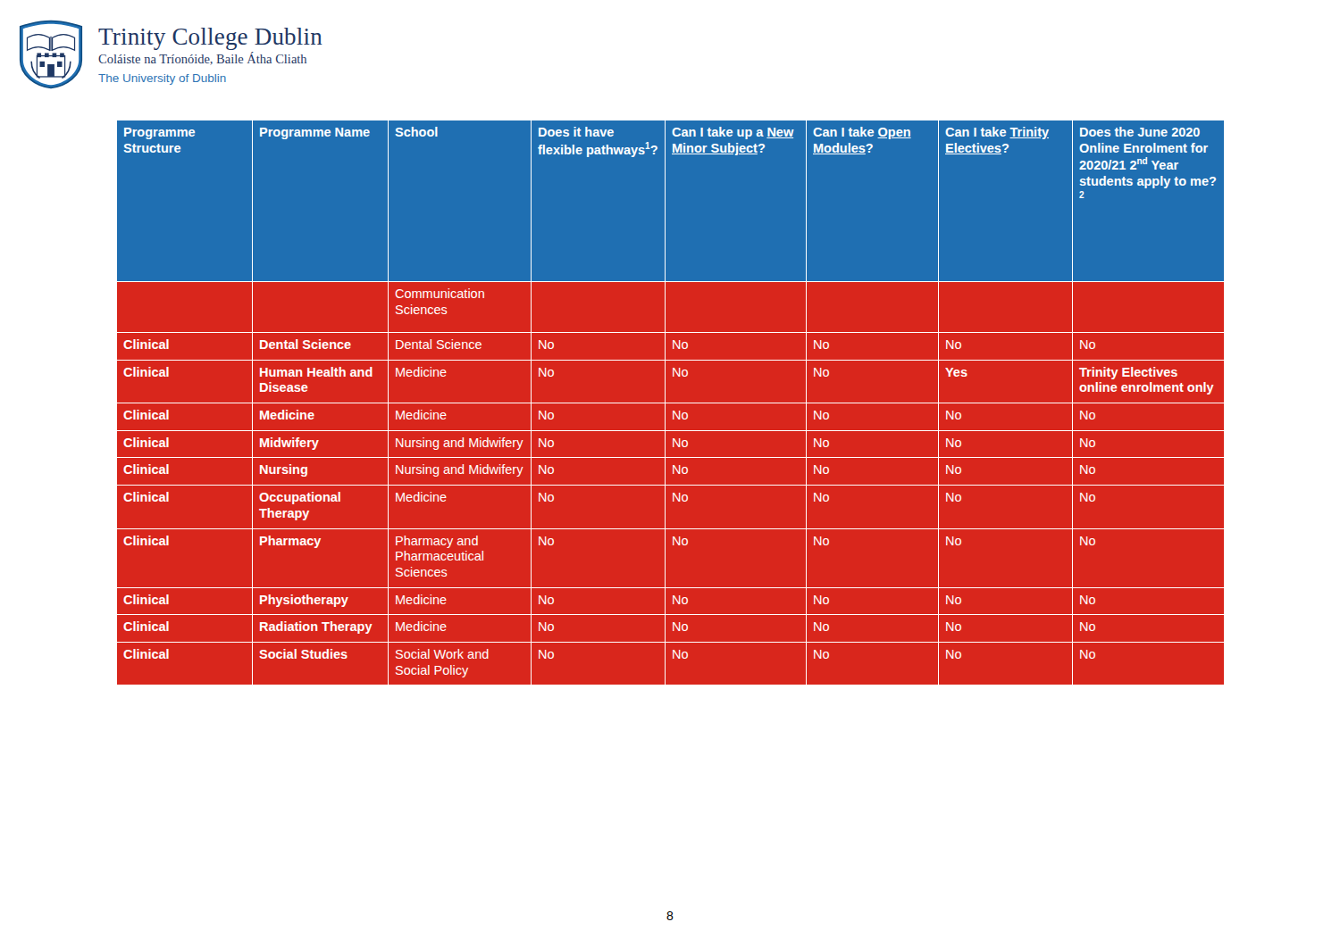Trinity College Dublin
Coláiste na Tríonóide, Baile Átha Cliath
The University of Dublin
| Programme Structure | Programme Name | School | Does it have flexible pathways 1 ? | Can I take up a New Minor Subject ? | Can I take Open Modules ? | Can I take Trinity Electives ? | Does the June 2020 Online Enrolment for 2020/21 2 nd Year students apply to me? 2 |
| --- | --- | --- | --- | --- | --- | --- | --- |
| | | Communication Sciences | | | | | |
| Clinical | Dental Science | Dental Science | No | No | No | No | No |
| Clinical | Human Health and Disease | Medicine | No | No | No | Yes | Trinity Electives online enrolment only |
| Clinical | Medicine | Medicine | No | No | No | No | No |
| Clinical | Midwifery | Nursing and Midwifery | No | No | No | No | No |
| Clinical | Nursing | Nursing and Midwifery | No | No | No | No | No |
| Clinical | Occupational Therapy | Medicine | No | No | No | No | No |
| Clinical | Pharmacy | Pharmacy and Pharmaceutical Sciences | No | No | No | No | No |
| Clinical | Physiotherapy | Medicine | No | No | No | No | No |
| Clinical | Radiation Therapy | Medicine | No | No | No | No | No |
| Clinical | Social Studies | Social Work and Social Policy | No | No | No | No | No |
8